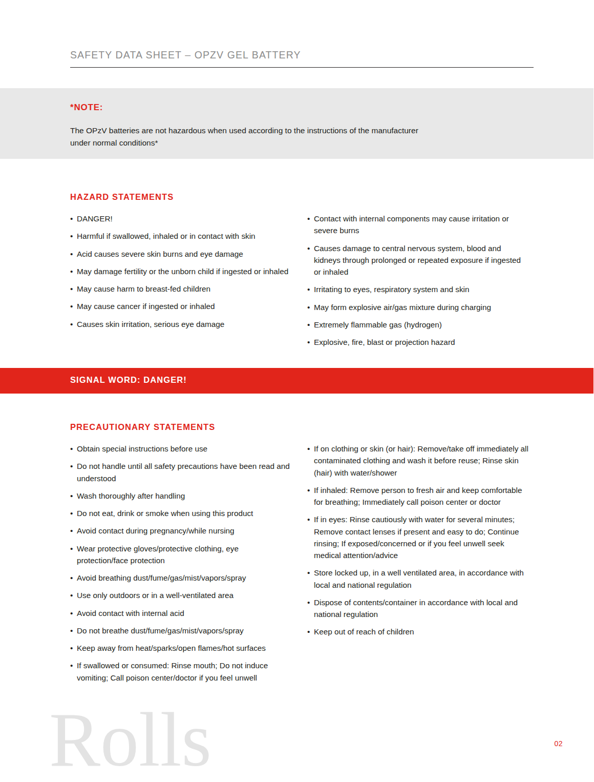SAFETY DATA SHEET – OPZV GEL BATTERY
*NOTE:
The OPzV batteries are not hazardous when used according to the instructions of the manufacturer
under normal conditions*
HAZARD STATEMENTS
DANGER!
Harmful if swallowed, inhaled or in contact with skin
Acid causes severe skin burns and eye damage
May damage fertility or the unborn child if ingested or inhaled
May cause harm to breast-fed children
May cause cancer if ingested or inhaled
Causes skin irritation, serious eye damage
Contact with internal components may cause irritation or severe burns
Causes damage to central nervous system, blood and kidneys through prolonged or repeated exposure if ingested or inhaled
Irritating to eyes, respiratory system and skin
May form explosive air/gas mixture during charging
Extremely flammable gas (hydrogen)
Explosive, fire, blast or projection hazard
SIGNAL WORD: DANGER!
PRECAUTIONARY STATEMENTS
Obtain special instructions before use
Do not handle until all safety precautions have been read and understood
Wash thoroughly after handling
Do not eat, drink or smoke when using this product
Avoid contact during pregnancy/while nursing
Wear protective gloves/protective clothing, eye protection/face protection
Avoid breathing dust/fume/gas/mist/vapors/spray
Use only outdoors or in a well-ventilated area
Avoid contact with internal acid
Do not breathe dust/fume/gas/mist/vapors/spray
Keep away from heat/sparks/open flames/hot surfaces
If swallowed or consumed: Rinse mouth; Do not induce vomiting; Call poison center/doctor if you feel unwell
If on clothing or skin (or hair): Remove/take off immediately all contaminated clothing and wash it before reuse; Rinse skin (hair) with water/shower
If inhaled: Remove person to fresh air and keep comfortable for breathing; Immediately call poison center or doctor
If in eyes: Rinse cautiously with water for several minutes; Remove contact lenses if present and easy to do; Continue rinsing; If exposed/concerned or if you feel unwell seek medical attention/advice
Store locked up, in a well ventilated area, in accordance with local and national regulation
Dispose of contents/container in accordance with local and national regulation
Keep out of reach of children
Rolls
02